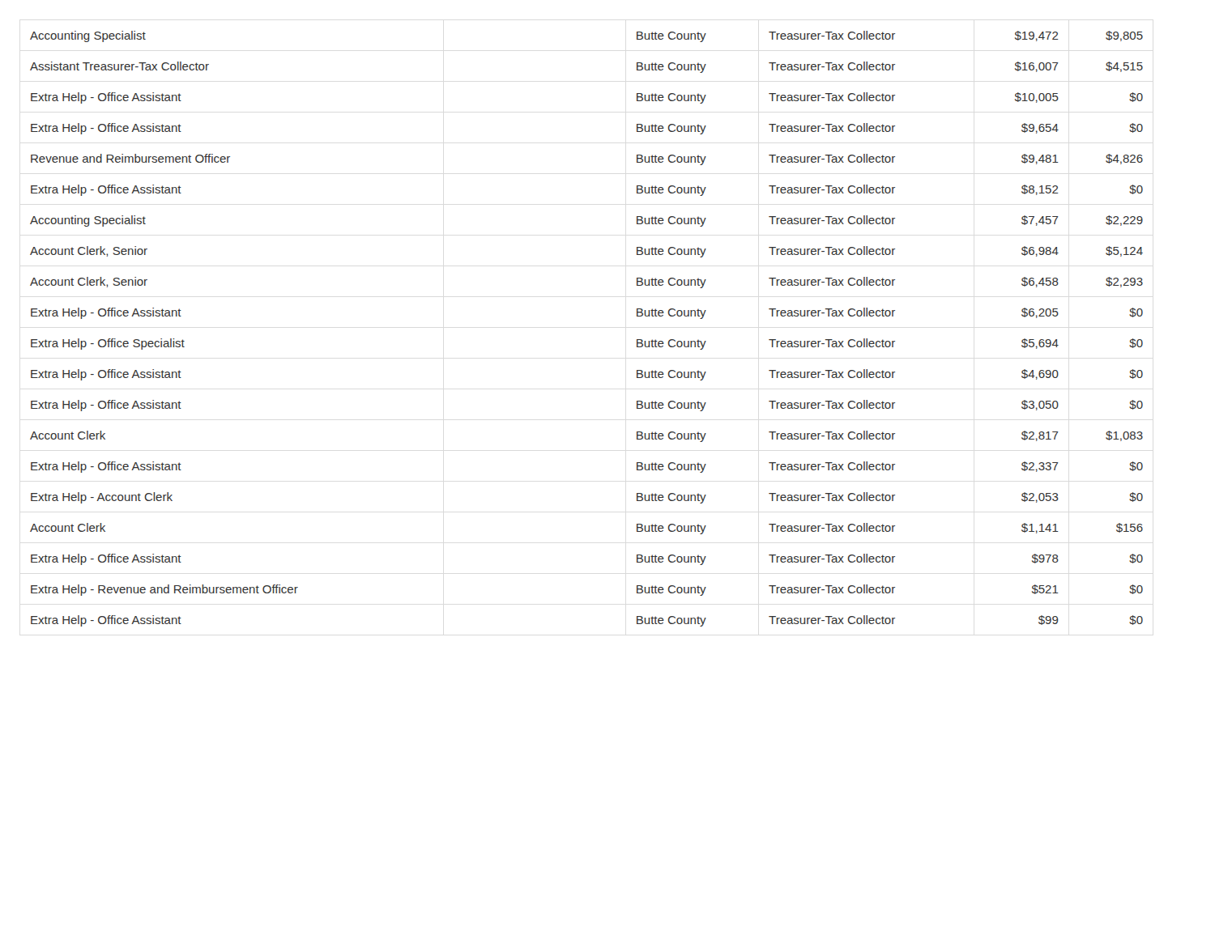| Accounting Specialist | | Butte County | Treasurer-Tax Collector | $19,472 | $9,805 |
| Assistant Treasurer-Tax Collector | | Butte County | Treasurer-Tax Collector | $16,007 | $4,515 |
| Extra Help - Office Assistant | | Butte County | Treasurer-Tax Collector | $10,005 | $0 |
| Extra Help - Office Assistant | | Butte County | Treasurer-Tax Collector | $9,654 | $0 |
| Revenue and Reimbursement Officer | | Butte County | Treasurer-Tax Collector | $9,481 | $4,826 |
| Extra Help - Office Assistant | | Butte County | Treasurer-Tax Collector | $8,152 | $0 |
| Accounting Specialist | | Butte County | Treasurer-Tax Collector | $7,457 | $2,229 |
| Account Clerk, Senior | | Butte County | Treasurer-Tax Collector | $6,984 | $5,124 |
| Account Clerk, Senior | | Butte County | Treasurer-Tax Collector | $6,458 | $2,293 |
| Extra Help - Office Assistant | | Butte County | Treasurer-Tax Collector | $6,205 | $0 |
| Extra Help - Office Specialist | | Butte County | Treasurer-Tax Collector | $5,694 | $0 |
| Extra Help - Office Assistant | | Butte County | Treasurer-Tax Collector | $4,690 | $0 |
| Extra Help - Office Assistant | | Butte County | Treasurer-Tax Collector | $3,050 | $0 |
| Account Clerk | | Butte County | Treasurer-Tax Collector | $2,817 | $1,083 |
| Extra Help - Office Assistant | | Butte County | Treasurer-Tax Collector | $2,337 | $0 |
| Extra Help - Account Clerk | | Butte County | Treasurer-Tax Collector | $2,053 | $0 |
| Account Clerk | | Butte County | Treasurer-Tax Collector | $1,141 | $156 |
| Extra Help - Office Assistant | | Butte County | Treasurer-Tax Collector | $978 | $0 |
| Extra Help - Revenue and Reimbursement Officer | | Butte County | Treasurer-Tax Collector | $521 | $0 |
| Extra Help - Office Assistant | | Butte County | Treasurer-Tax Collector | $99 | $0 |